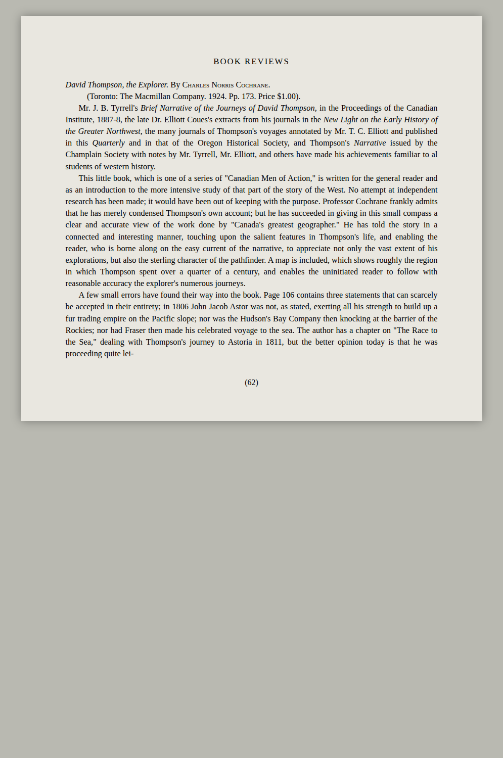BOOK REVIEWS
David Thompson, the Explorer. By Charles Norris Cochrane.
(Toronto: The Macmillan Company. 1924. Pp. 173. Price $1.00).
Mr. J. B. Tyrrell's Brief Narrative of the Journeys of David Thompson, in the Proceedings of the Canadian Institute, 1887-8, the late Dr. Elliott Coues's extracts from his journals in the New Light on the Early History of the Greater Northwest, the many journals of Thompson's voyages annotated by Mr. T. C. Elliott and published in this Quarterly and in that of the Oregon Historical Society, and Thompson's Narrative issued by the Champlain Society with notes by Mr. Tyrrell, Mr. Elliott, and others have made his achievements familiar to al students of western history.
This little book, which is one of a series of "Canadian Men of Action," is written for the general reader and as an introduction to the more intensive study of that part of the story of the West. No attempt at independent research has been made; it would have been out of keeping with the purpose. Professor Cochrane frankly admits that he has merely condensed Thompson's own account; but he has succeeded in giving in this small compass a clear and accurate view of the work done by "Canada's greatest geographer." He has told the story in a connected and interesting manner, touching upon the salient features in Thompson's life, and enabling the reader, who is borne along on the easy current of the narrative, to appreciate not only the vast extent of his explorations, but also the sterling character of the pathfinder. A map is included, which shows roughly the region in which Thompson spent over a quarter of a century, and enables the uninitiated reader to follow with reasonable accuracy the explorer's numerous journeys.
A few small errors have found their way into the book. Page 106 contains three statements that can scarcely be accepted in their entirety; in 1806 John Jacob Astor was not, as stated, exerting all his strength to build up a fur trading empire on the Pacific slope; nor was the Hudson's Bay Company then knocking at the barrier of the Rockies; nor had Fraser then made his celebrated voyage to the sea. The author has a chapter on "The Race to the Sea," dealing with Thompson's journey to Astoria in 1811, but the better opinion today is that he was proceeding quite lei-
(62)